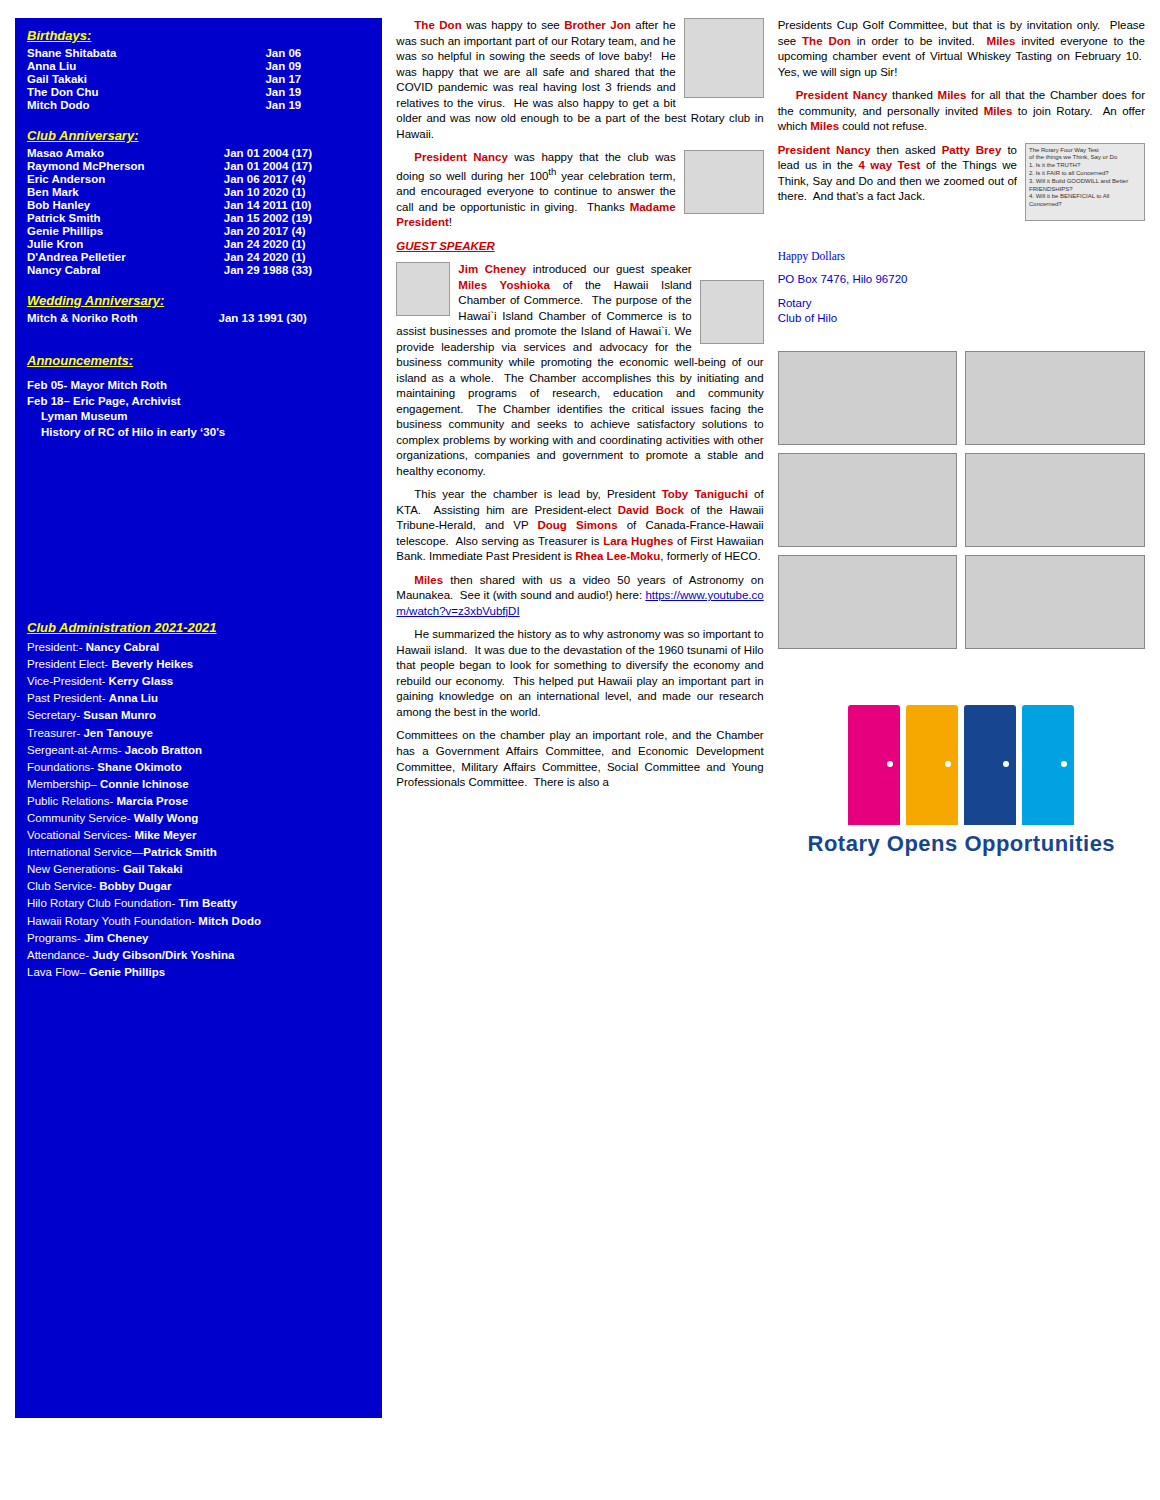Birthdays:
| Shane Shitabata | Jan 06 |
| Anna Liu | Jan 09 |
| Gail Takaki | Jan 17 |
| The Don Chu | Jan 19 |
| Mitch Dodo | Jan 19 |
Club Anniversary:
| Masao Amako | Jan 01 2004 (17) |
| Raymond McPherson | Jan 01 2004 (17) |
| Eric Anderson | Jan 06 2017 (4) |
| Ben Mark | Jan 10 2020 (1) |
| Bob Hanley | Jan 14 2011 (10) |
| Patrick Smith | Jan 15 2002 (19) |
| Genie Phillips | Jan 20 2017 (4) |
| Julie Kron | Jan 24 2020 (1) |
| D'Andrea Pelletier | Jan 24 2020 (1) |
| Nancy Cabral | Jan 29 1988 (33) |
Wedding Anniversary:
| Mitch & Noriko Roth | Jan 13 1991 (30) |
Announcements:
Feb 05- Mayor Mitch Roth
Feb 18– Eric Page, Archivist
Lyman Museum
History of RC of Hilo in early ‘30’s
Club Administration 2021-2021
President:- Nancy Cabral
President Elect- Beverly Heikes
Vice-President- Kerry Glass
Past President- Anna Liu
Secretary- Susan Munro
Treasurer- Jen Tanouye
Sergeant-at-Arms- Jacob Bratton
Foundations- Shane Okimoto
Membership– Connie Ichinose
Public Relations- Marcia Prose
Community Service- Wally Wong
Vocational Services- Mike Meyer
International Service—Patrick Smith
New Generations- Gail Takaki
Club Service- Bobby Dugar
Hilo Rotary Club Foundation- Tim Beatty
Hawaii Rotary Youth Foundation- Mitch Dodo
Programs- Jim Cheney
Attendance- Judy Gibson/Dirk Yoshina
Lava Flow– Genie Phillips
The Don was happy to see Brother Jon after he was such an important part of our Rotary team, and he was so helpful in sowing the seeds of love baby! He was happy that we are all safe and shared that the COVID pandemic was real having lost 3 friends and relatives to the virus. He was also happy to get a bit older and was now old enough to be a part of the best Rotary club in Hawaii.
President Nancy was happy that the club was doing so well during her 100th year celebration term, and encouraged everyone to continue to answer the call and be opportunistic in giving. Thanks Madame President!
GUEST SPEAKER
Jim Cheney introduced our guest speaker Miles Yoshioka of the Hawaii Island Chamber of Commerce. The purpose of the Hawai`i Island Chamber of Commerce is to assist businesses and promote the Island of Hawai`i. We provide leadership via services and advocacy for the business community while promoting the economic well-being of our island as a whole. The Chamber accomplishes this by initiating and maintaining programs of research, education and community engagement. The Chamber identifies the critical issues facing the business community and seeks to achieve satisfactory solutions to complex problems by working with and coordinating activities with other organizations, companies and government to promote a stable and healthy economy.
This year the chamber is lead by, President Toby Taniguchi of KTA. Assisting him are President-elect David Bock of the Hawaii Tribune-Herald, and VP Doug Simons of Canada-France-Hawaii telescope. Also serving as Treasurer is Lara Hughes of First Hawaiian Bank. Immediate Past President is Rhea Lee-Moku, formerly of HECO.
Miles then shared with us a video 50 years of Astronomy on Maunakea. See it (with sound and audio!) here: https://www.youtube.com/watch?v=z3xbVubfjDI
He summarized the history as to why astronomy was so important to Hawaii island. It was due to the devastation of the 1960 tsunami of Hilo that people began to look for something to diversify the economy and rebuild our economy. This helped put Hawaii play an important part in gaining knowledge on an international level, and made our research among the best in the world.
Committees on the chamber play an important role, and the Chamber has a Government Affairs Committee, and Economic Development Committee, Military Affairs Committee, Social Committee and Young Professionals Committee. There is also a
Presidents Cup Golf Committee, but that is by invitation only. Please see The Don in order to be invited. Miles invited everyone to the upcoming chamber event of Virtual Whiskey Tasting on February 10. Yes, we will sign up Sir!
President Nancy thanked Miles for all that the Chamber does for the community, and personally invited Miles to join Rotary. An offer which Miles could not refuse.
The Rotary Four Way Test
of the things we Think, Say or Do
1. Is it the TRUTH?
2. Is it FAIR to all Concerned?
3. Will it Build GOODWILL and Better FRIENDSHIPS?
4. Will it be BENEFICIAL to All Concerned?
President Nancy then asked Patty Brey to lead us in the 4 way Test of the Things we Think, Say and Do and then we zoomed out of there. And that’s a fact Jack.
Happy Dollars
PO Box 7476, Hilo 96720
Rotary
Club of Hilo
Rotary Opens Opportunities